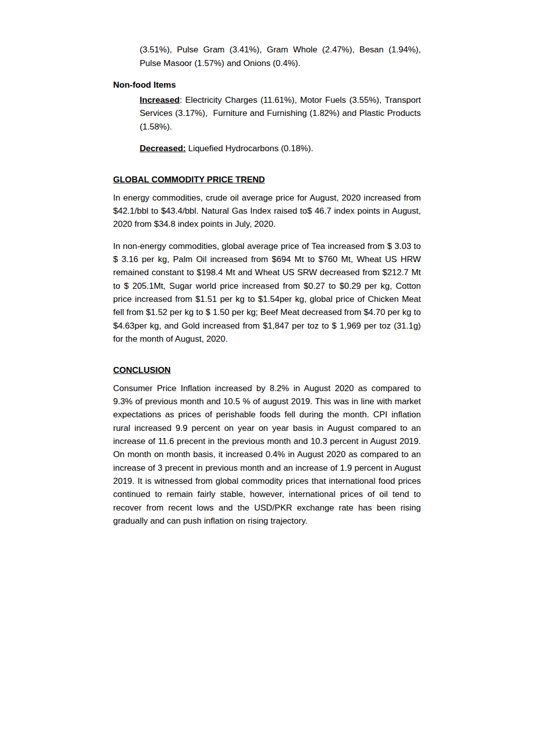(3.51%), Pulse Gram (3.41%), Gram Whole (2.47%), Besan (1.94%), Pulse Masoor (1.57%) and Onions (0.4%).
Non-food Items
Increased: Electricity Charges (11.61%), Motor Fuels (3.55%), Transport Services (3.17%), Furniture and Furnishing (1.82%) and Plastic Products (1.58%).
Decreased: Liquefied Hydrocarbons (0.18%).
GLOBAL COMMODITY PRICE TREND
In energy commodities, crude oil average price for August, 2020 increased from $42.1/bbl to $43.4/bbl. Natural Gas Index raised to$ 46.7 index points in August, 2020 from $34.8 index points in July, 2020.
In non-energy commodities, global average price of Tea increased from $ 3.03 to $ 3.16 per kg, Palm Oil increased from $694 Mt to $760 Mt, Wheat US HRW remained constant to $198.4 Mt and Wheat US SRW decreased from $212.7 Mt to $ 205.1Mt, Sugar world price increased from $0.27 to $0.29 per kg, Cotton price increased from $1.51 per kg to $1.54per kg, global price of Chicken Meat fell from $1.52 per kg to $ 1.50 per kg; Beef Meat decreased from $4.70 per kg to $4.63per kg, and Gold increased from $1,847 per toz to $ 1,969 per toz (31.1g) for the month of August, 2020.
CONCLUSION
Consumer Price Inflation increased by 8.2% in August 2020 as compared to 9.3% of previous month and 10.5 % of august 2019. This was in line with market expectations as prices of perishable foods fell during the month. CPI inflation rural increased 9.9 percent on year on year basis in August compared to an increase of 11.6 precent in the previous month and 10.3 percent in August 2019. On month on month basis, it increased 0.4% in August 2020 as compared to an increase of 3 precent in previous month and an increase of 1.9 percent in August 2019. It is witnessed from global commodity prices that international food prices continued to remain fairly stable, however, international prices of oil tend to recover from recent lows and the USD/PKR exchange rate has been rising gradually and can push inflation on rising trajectory.